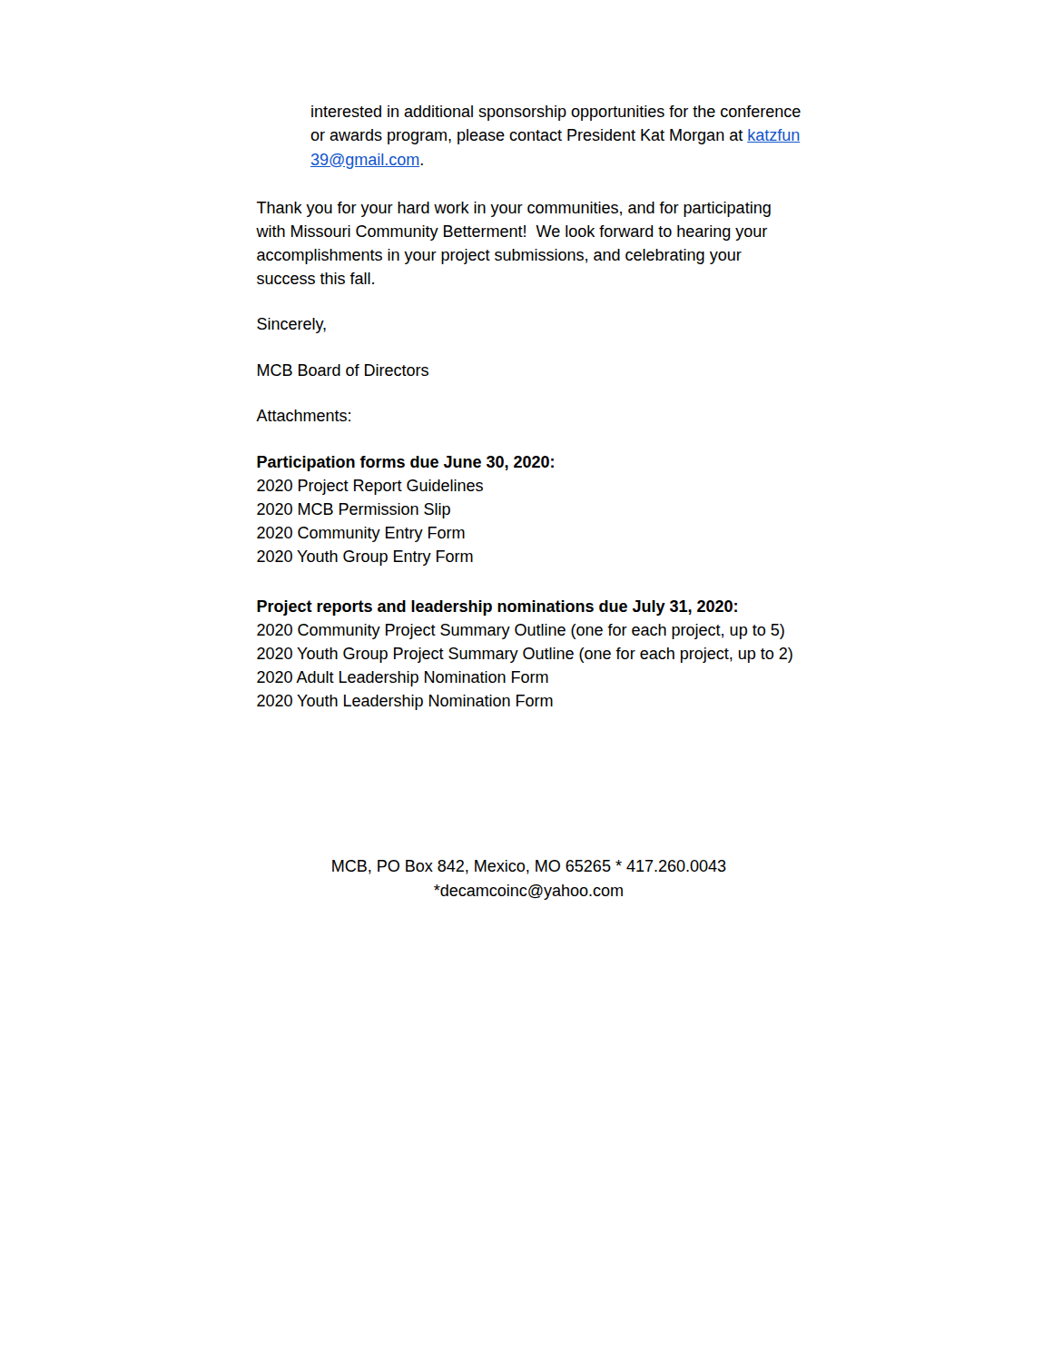interested in additional sponsorship opportunities for the conference or awards program, please contact President Kat Morgan at katzfun39@gmail.com.
Thank you for your hard work in your communities, and for participating with Missouri Community Betterment! We look forward to hearing your accomplishments in your project submissions, and celebrating your success this fall.
Sincerely,
MCB Board of Directors
Attachments:
Participation forms due June 30, 2020:
2020 Project Report Guidelines
2020 MCB Permission Slip
2020 Community Entry Form
2020 Youth Group Entry Form
Project reports and leadership nominations due July 31, 2020:
2020 Community Project Summary Outline (one for each project, up to 5)
2020 Youth Group Project Summary Outline (one for each project, up to 2)
2020 Adult Leadership Nomination Form
2020 Youth Leadership Nomination Form
MCB, PO Box 842, Mexico, MO 65265 * 417.260.0043 *decamcoinc@yahoo.com